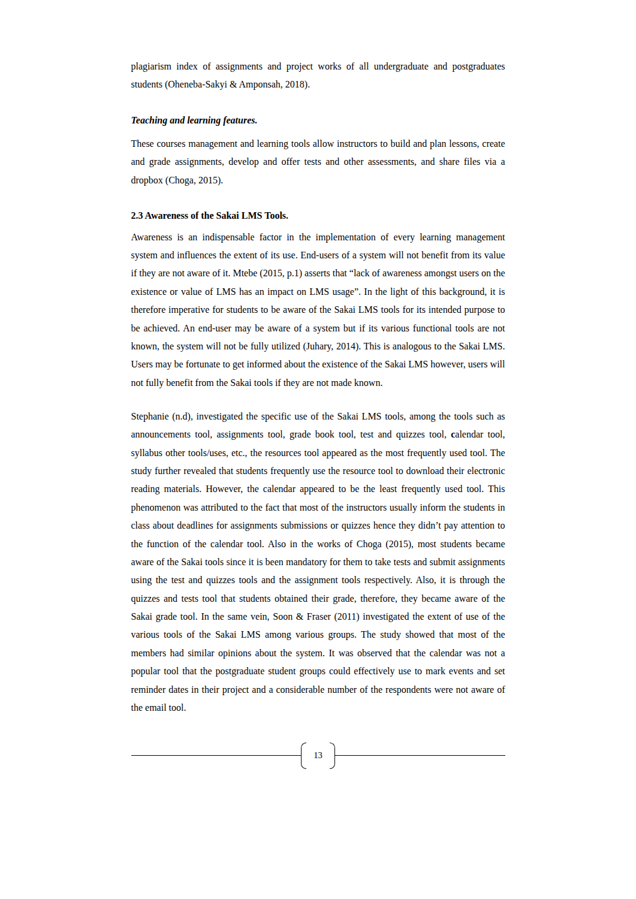plagiarism index of assignments and project works of all undergraduate and postgraduates students (Oheneba-Sakyi & Amponsah, 2018).
Teaching and learning features.
These courses management and learning tools allow instructors to build and plan lessons, create and grade assignments, develop and offer tests and other assessments, and share files via a dropbox (Choga, 2015).
2.3 Awareness of the Sakai LMS Tools.
Awareness is an indispensable factor in the implementation of every learning management system and influences the extent of its use. End-users of a system will not benefit from its value if they are not aware of it. Mtebe (2015, p.1) asserts that “lack of awareness amongst users on the existence or value of LMS has an impact on LMS usage”. In the light of this background, it is therefore imperative for students to be aware of the Sakai LMS tools for its intended purpose to be achieved. An end-user may be aware of a system but if its various functional tools are not known, the system will not be fully utilized (Juhary, 2014). This is analogous to the Sakai LMS. Users may be fortunate to get informed about the existence of the Sakai LMS however, users will not fully benefit from the Sakai tools if they are not made known.
Stephanie (n.d), investigated the specific use of the Sakai LMS tools, among the tools such as announcements tool, assignments tool, grade book tool, test and quizzes tool, calendar tool, syllabus other tools/uses, etc., the resources tool appeared as the most frequently used tool. The study further revealed that students frequently use the resource tool to download their electronic reading materials. However, the calendar appeared to be the least frequently used tool. This phenomenon was attributed to the fact that most of the instructors usually inform the students in class about deadlines for assignments submissions or quizzes hence they didn’t pay attention to the function of the calendar tool. Also in the works of Choga (2015), most students became aware of the Sakai tools since it is been mandatory for them to take tests and submit assignments using the test and quizzes tools and the assignment tools respectively. Also, it is through the quizzes and tests tool that students obtained their grade, therefore, they became aware of the Sakai grade tool. In the same vein, Soon & Fraser (2011) investigated the extent of use of the various tools of the Sakai LMS among various groups. The study showed that most of the members had similar opinions about the system. It was observed that the calendar was not a popular tool that the postgraduate student groups could effectively use to mark events and set reminder dates in their project and a considerable number of the respondents were not aware of the email tool.
13